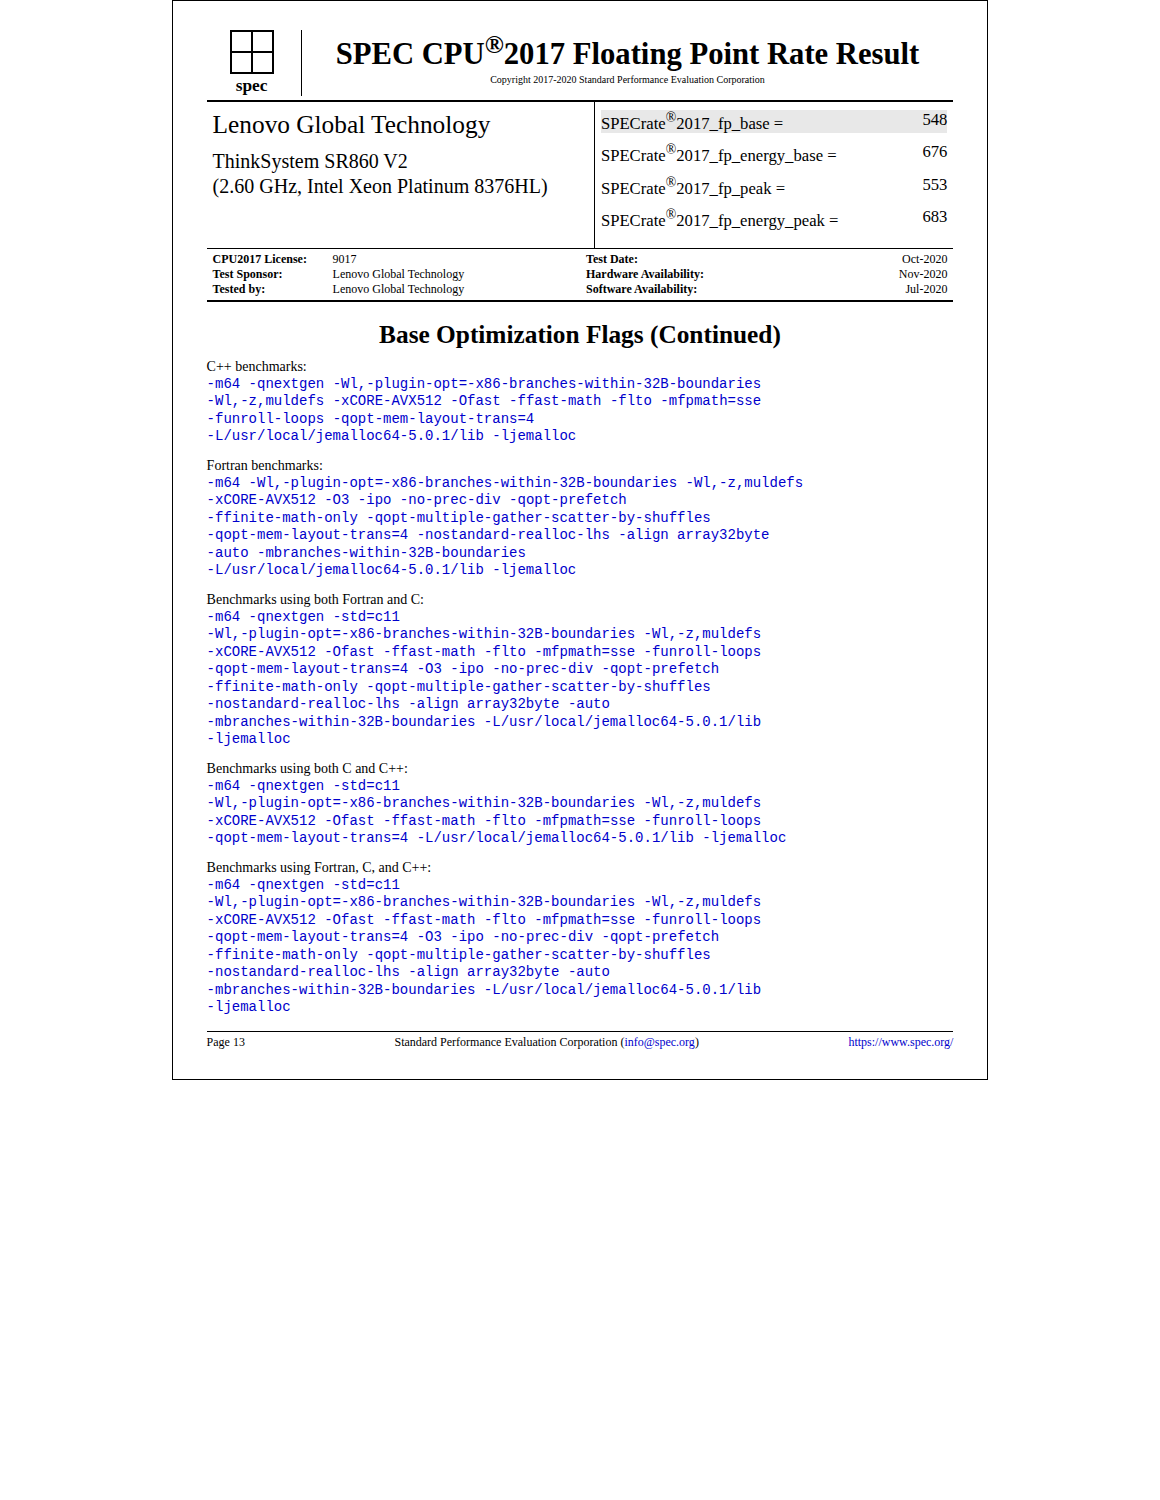spec
SPEC CPU®2017 Floating Point Rate Result
Copyright 2017-2020 Standard Performance Evaluation Corporation
Lenovo Global Technology
ThinkSystem SR860 V2
(2.60 GHz, Intel Xeon Platinum 8376HL)
SPECrate®2017_fp_base = 548
SPECrate®2017_fp_energy_base = 676
SPECrate®2017_fp_peak = 553
SPECrate®2017_fp_energy_peak = 683
CPU2017 License: 9017
Test Sponsor: Lenovo Global Technology
Tested by: Lenovo Global Technology
Test Date: Oct-2020
Hardware Availability: Nov-2020
Software Availability: Jul-2020
Base Optimization Flags (Continued)
C++ benchmarks:
-m64 -qnextgen -Wl,-plugin-opt=-x86-branches-within-32B-boundaries
-Wl,-z,muldefs -xCORE-AVX512 -Ofast -ffast-math -flto -mfpmath=sse
-funroll-loops -qopt-mem-layout-trans=4
-L/usr/local/jemalloc64-5.0.1/lib -ljemalloc
Fortran benchmarks:
-m64 -Wl,-plugin-opt=-x86-branches-within-32B-boundaries -Wl,-z,muldefs
-xCORE-AVX512 -O3 -ipo -no-prec-div -qopt-prefetch
-ffinite-math-only -qopt-multiple-gather-scatter-by-shuffles
-qopt-mem-layout-trans=4 -nostandard-realloc-lhs -align array32byte
-auto -mbranches-within-32B-boundaries
-L/usr/local/jemalloc64-5.0.1/lib -ljemalloc
Benchmarks using both Fortran and C:
-m64 -qnextgen -std=c11
-Wl,-plugin-opt=-x86-branches-within-32B-boundaries -Wl,-z,muldefs
-xCORE-AVX512 -Ofast -ffast-math -flto -mfpmath=sse -funroll-loops
-qopt-mem-layout-trans=4 -O3 -ipo -no-prec-div -qopt-prefetch
-ffinite-math-only -qopt-multiple-gather-scatter-by-shuffles
-nostandard-realloc-lhs -align array32byte -auto
-mbranches-within-32B-boundaries -L/usr/local/jemalloc64-5.0.1/lib
-ljemalloc
Benchmarks using both C and C++:
-m64 -qnextgen -std=c11
-Wl,-plugin-opt=-x86-branches-within-32B-boundaries -Wl,-z,muldefs
-xCORE-AVX512 -Ofast -ffast-math -flto -mfpmath=sse -funroll-loops
-qopt-mem-layout-trans=4 -L/usr/local/jemalloc64-5.0.1/lib -ljemalloc
Benchmarks using Fortran, C, and C++:
-m64 -qnextgen -std=c11
-Wl,-plugin-opt=-x86-branches-within-32B-boundaries -Wl,-z,muldefs
-xCORE-AVX512 -Ofast -ffast-math -flto -mfpmath=sse -funroll-loops
-qopt-mem-layout-trans=4 -O3 -ipo -no-prec-div -qopt-prefetch
-ffinite-math-only -qopt-multiple-gather-scatter-by-shuffles
-nostandard-realloc-lhs -align array32byte -auto
-mbranches-within-32B-boundaries -L/usr/local/jemalloc64-5.0.1/lib
-ljemalloc
Page 13 Standard Performance Evaluation Corporation (info@spec.org) https://www.spec.org/